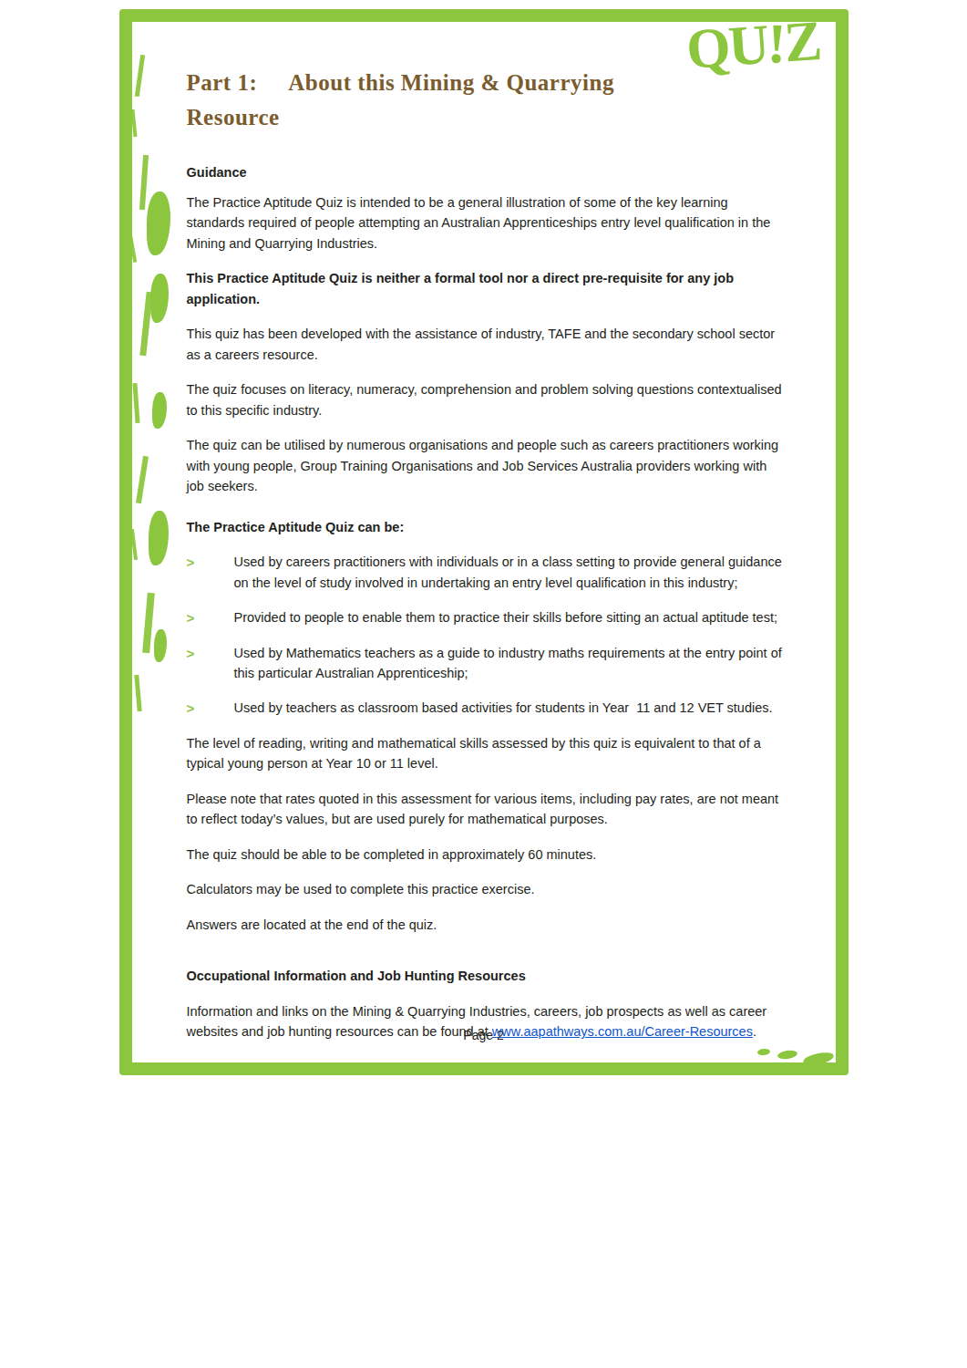QU!Z
Part 1: About this Mining & Quarrying Resource
Guidance
The Practice Aptitude Quiz is intended to be a general illustration of some of the key learning standards required of people attempting an Australian Apprenticeships entry level qualification in the Mining and Quarrying Industries.
This Practice Aptitude Quiz is neither a formal tool nor a direct pre-requisite for any job application.
This quiz has been developed with the assistance of industry, TAFE and the secondary school sector as a careers resource.
The quiz focuses on literacy, numeracy, comprehension and problem solving questions contextualised to this specific industry.
The quiz can be utilised by numerous organisations and people such as careers practitioners working with young people, Group Training Organisations and Job Services Australia providers working with job seekers.
The Practice Aptitude Quiz can be:
Used by careers practitioners with individuals or in a class setting to provide general guidance on the level of study involved in undertaking an entry level qualification in this industry;
Provided to people to enable them to practice their skills before sitting an actual aptitude test;
Used by Mathematics teachers as a guide to industry maths requirements at the entry point of this particular Australian Apprenticeship;
Used by teachers as classroom based activities for students in Year 11 and 12 VET studies.
The level of reading, writing and mathematical skills assessed by this quiz is equivalent to that of a typical young person at Year 10 or 11 level.
Please note that rates quoted in this assessment for various items, including pay rates, are not meant to reflect today’s values, but are used purely for mathematical purposes.
The quiz should be able to be completed in approximately 60 minutes.
Calculators may be used to complete this practice exercise.
Answers are located at the end of the quiz.
Occupational Information and Job Hunting Resources
Information and links on the Mining & Quarrying Industries, careers, job prospects as well as career websites and job hunting resources can be found at www.aapathways.com.au/Career-Resources.
Page 2